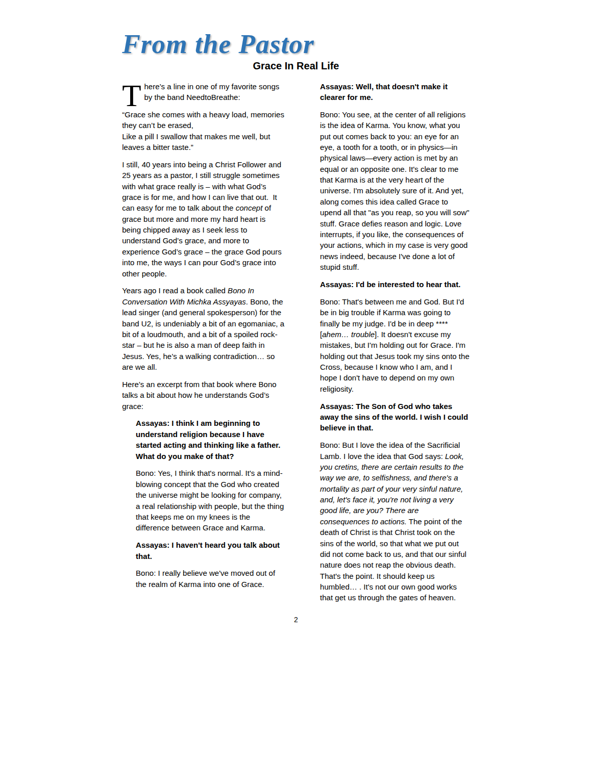From the Pastor
Grace In Real Life
There’s a line in one of my favorite songs by the band NeedtoBreathe:
“Grace she comes with a heavy load, memories they can’t be erased,
Like a pill I swallow that makes me well, but leaves a bitter taste.”
I still, 40 years into being a Christ Follower and 25 years as a pastor, I still struggle sometimes with what grace really is – with what God’s grace is for me, and how I can live that out. It can easy for me to talk about the concept of grace but more and more my hard heart is being chipped away as I seek less to understand God’s grace, and more to experience God’s grace – the grace God pours into me, the ways I can pour God’s grace into other people.
Years ago I read a book called Bono In Conversation With Michka Assyayas. Bono, the lead singer (and general spokesperson) for the band U2, is undeniably a bit of an egomaniac, a bit of a loudmouth, and a bit of a spoiled rock-star – but he is also a man of deep faith in Jesus. Yes, he’s a walking contradiction… so are we all.
Here’s an excerpt from that book where Bono talks a bit about how he understands God’s grace:
Assayas: I think I am beginning to understand religion because I have started acting and thinking like a father. What do you make of that?
Bono: Yes, I think that's normal. It's a mind-blowing concept that the God who created the universe might be looking for company, a real relationship with people, but the thing that keeps me on my knees is the difference between Grace and Karma.
Assayas: I haven't heard you talk about that.
Bono: I really believe we've moved out of the realm of Karma into one of Grace.
Assayas: Well, that doesn't make it clearer for me.
Bono: You see, at the center of all religions is the idea of Karma. You know, what you put out comes back to you: an eye for an eye, a tooth for a tooth, or in physics—in physical laws—every action is met by an equal or an opposite one. It's clear to me that Karma is at the very heart of the universe. I'm absolutely sure of it. And yet, along comes this idea called Grace to upend all that "as you reap, so you will sow" stuff. Grace defies reason and logic. Love interrupts, if you like, the consequences of your actions, which in my case is very good news indeed, because I've done a lot of stupid stuff.
Assayas: I'd be interested to hear that.
Bono: That's between me and God. But I'd be in big trouble if Karma was going to finally be my judge. I'd be in deep **** [ahem… trouble]. It doesn't excuse my mistakes, but I'm holding out for Grace. I'm holding out that Jesus took my sins onto the Cross, because I know who I am, and I hope I don't have to depend on my own religiosity.
Assayas: The Son of God who takes away the sins of the world. I wish I could believe in that.
Bono: But I love the idea of the Sacrificial Lamb. I love the idea that God says: Look, you cretins, there are certain results to the way we are, to selfishness, and there's a mortality as part of your very sinful nature, and, let's face it, you're not living a very good life, are you? There are consequences to actions. The point of the death of Christ is that Christ took on the sins of the world, so that what we put out did not come back to us, and that our sinful nature does not reap the obvious death. That's the point. It should keep us humbled… . It's not our own good works that get us through the gates of heaven.
2